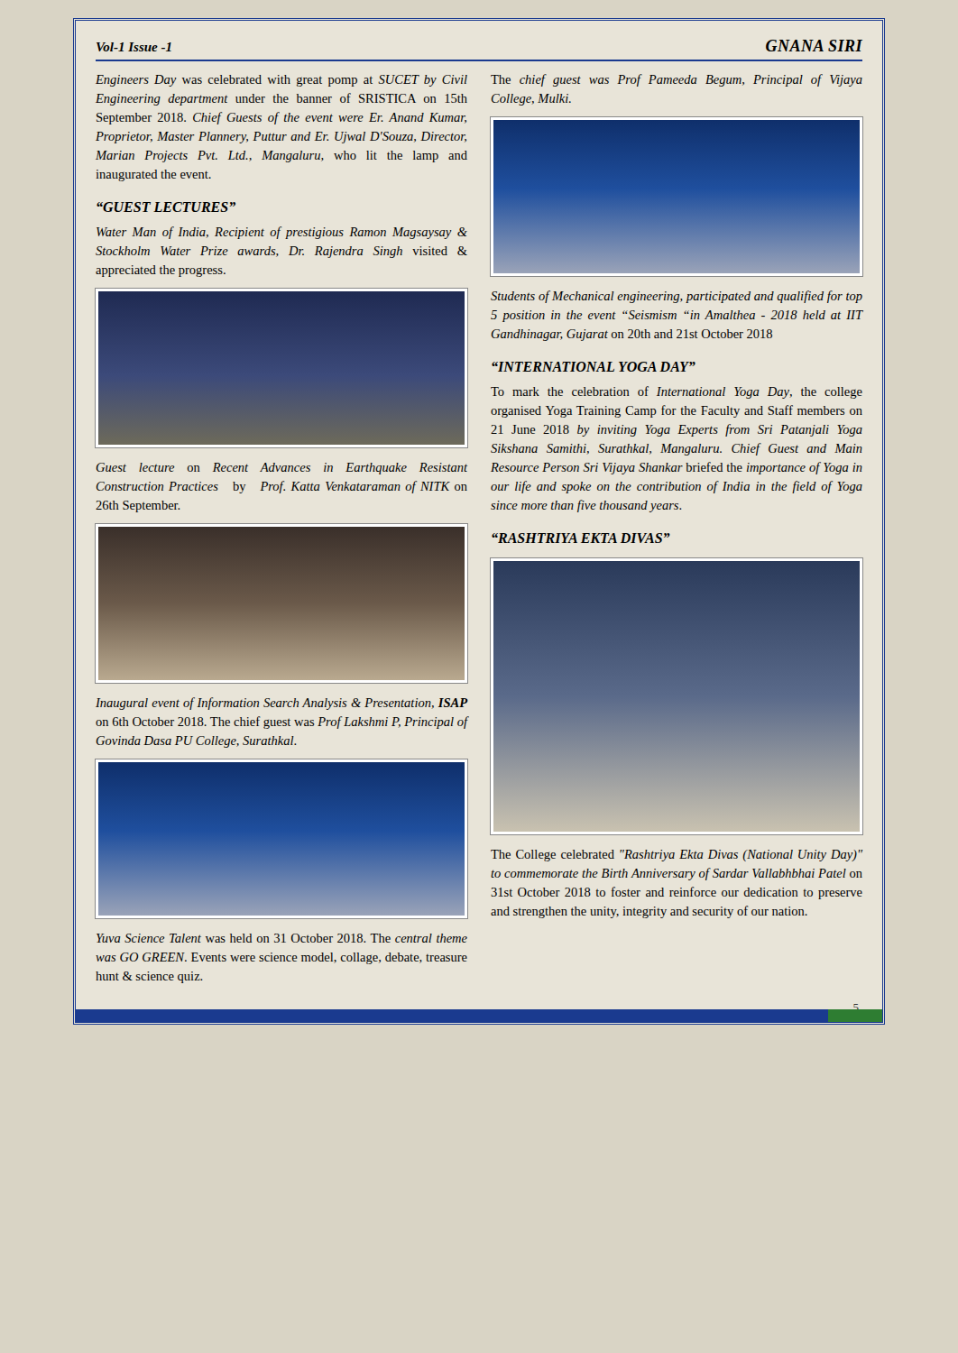Vol-1 Issue -1
GNANA SIRI
Engineers Day was celebrated with great pomp at SUCET by Civil Engineering department under the banner of SRISTICA on 15th September 2018. Chief Guests of the event were Er. Anand Kumar, Proprietor, Master Plannery, Puttur and Er. Ujwal D'Souza, Director, Marian Projects Pvt. Ltd., Mangaluru, who lit the lamp and inaugurated the event.
“GUEST LECTURES”
Water Man of India, Recipient of prestigious Ramon Magsaysay & Stockholm Water Prize awards, Dr. Rajendra Singh visited & appreciated the progress.
Guest lecture on Recent Advances in Earthquake Resistant Construction Practices by Prof. Katta Venkataraman of NITK on 26th September.
Inaugural event of Information Search Analysis & Presentation, ISAP on 6th October 2018. The chief guest was Prof Lakshmi P, Principal of Govinda Dasa PU College, Surathkal.
Yuva Science Talent was held on 31 October 2018. The central theme was GO GREEN. Events were science model, collage, debate, treasure hunt & science quiz.
The chief guest was Prof Pameeda Begum, Principal of Vijaya College, Mulki.
Students of Mechanical engineering, participated and qualified for top 5 position in the event “Seismism “in Amalthea - 2018 held at IIT Gandhinagar, Gujarat on 20th and 21st October 2018
“INTERNATIONAL YOGA DAY”
To mark the celebration of International Yoga Day, the college organised Yoga Training Camp for the Faculty and Staff members on 21 June 2018 by inviting Yoga Experts from Sri Patanjali Yoga Sikshana Samithi, Surathkal, Mangaluru. Chief Guest and Main Resource Person Sri Vijaya Shankar briefed the importance of Yoga in our life and spoke on the contribution of India in the field of Yoga since more than five thousand years.
“RASHTRIYA EKTA DIVAS”
The College celebrated "Rashtriya Ekta Divas (National Unity Day)" to commemorate the Birth Anniversary of Sardar Vallabhbhai Patel on 31st October 2018 to foster and reinforce our dedication to preserve and strengthen the unity, integrity and security of our nation.
5